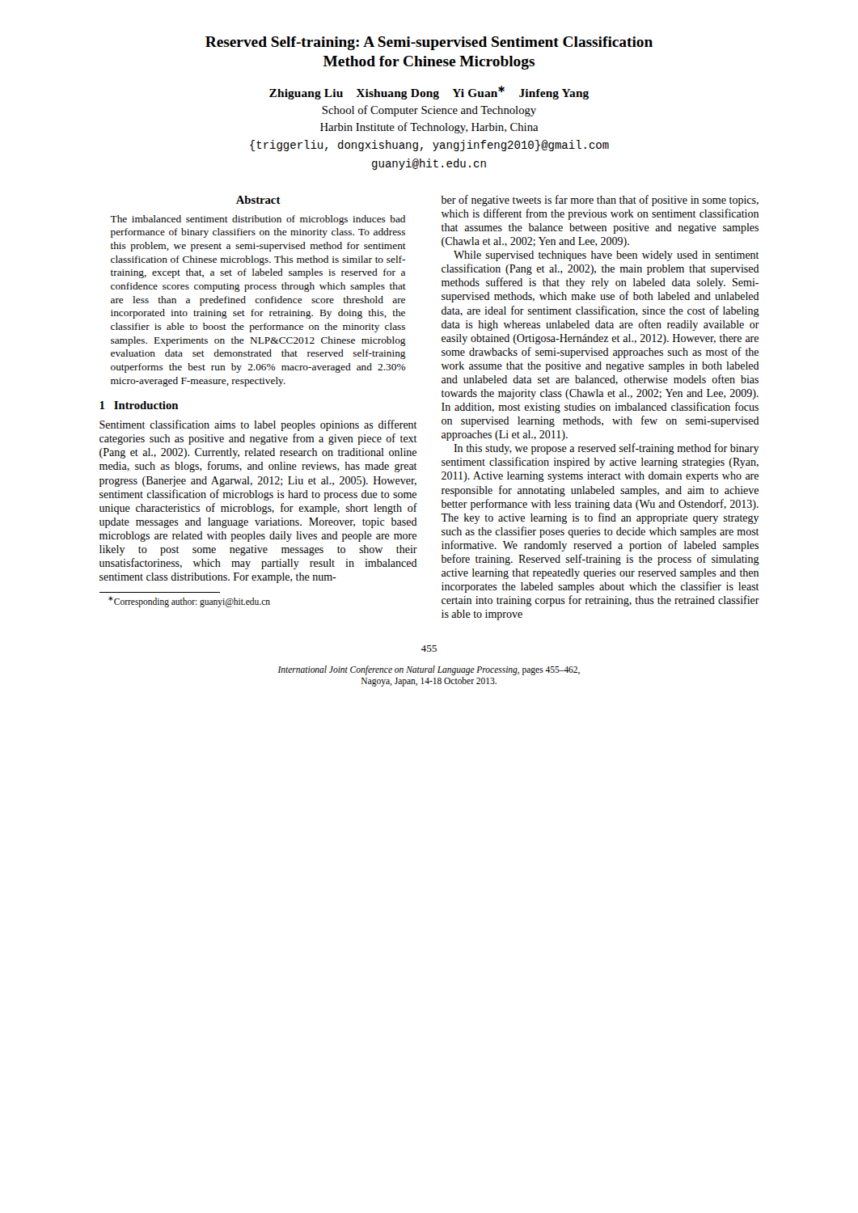Reserved Self-training: A Semi-supervised Sentiment Classification
Method for Chinese Microblogs
Zhiguang Liu Xishuang Dong Yi Guan∗ Jinfeng Yang
School of Computer Science and Technology
Harbin Institute of Technology, Harbin, China
{triggerliu, dongxishuang, yangjinfeng2010}@gmail.com
guanyi@hit.edu.cn
Abstract
The imbalanced sentiment distribution of microblogs induces bad performance of binary classifiers on the minority class. To address this problem, we present a semi-supervised method for sentiment classification of Chinese microblogs. This method is similar to self-training, except that, a set of labeled samples is reserved for a confidence scores computing process through which samples that are less than a predefined confidence score threshold are incorporated into training set for retraining. By doing this, the classifier is able to boost the performance on the minority class samples. Experiments on the NLP&CC2012 Chinese microblog evaluation data set demonstrated that reserved self-training outperforms the best run by 2.06% macro-averaged and 2.30% micro-averaged F-measure, respectively.
1 Introduction
Sentiment classification aims to label peoples opinions as different categories such as positive and negative from a given piece of text (Pang et al., 2002). Currently, related research on traditional online media, such as blogs, forums, and online reviews, has made great progress (Banerjee and Agarwal, 2012; Liu et al., 2005). However, sentiment classification of microblogs is hard to process due to some unique characteristics of microblogs, for example, short length of update messages and language variations. Moreover, topic based microblogs are related with peoples daily lives and people are more likely to post some negative messages to show their unsatisfactoriness, which may partially result in imbalanced sentiment class distributions. For example, the num-
∗Corresponding author: guanyi@hit.edu.cn
ber of negative tweets is far more than that of positive in some topics, which is different from the previous work on sentiment classification that assumes the balance between positive and negative samples (Chawla et al., 2002; Yen and Lee, 2009).
While supervised techniques have been widely used in sentiment classification (Pang et al., 2002), the main problem that supervised methods suffered is that they rely on labeled data solely. Semi-supervised methods, which make use of both labeled and unlabeled data, are ideal for sentiment classification, since the cost of labeling data is high whereas unlabeled data are often readily available or easily obtained (Ortigosa-Hernández et al., 2012). However, there are some drawbacks of semi-supervised approaches such as most of the work assume that the positive and negative samples in both labeled and unlabeled data set are balanced, otherwise models often bias towards the majority class (Chawla et al., 2002; Yen and Lee, 2009). In addition, most existing studies on imbalanced classification focus on supervised learning methods, with few on semi-supervised approaches (Li et al., 2011).
In this study, we propose a reserved self-training method for binary sentiment classification inspired by active learning strategies (Ryan, 2011). Active learning systems interact with domain experts who are responsible for annotating unlabeled samples, and aim to achieve better performance with less training data (Wu and Ostendorf, 2013). The key to active learning is to find an appropriate query strategy such as the classifier poses queries to decide which samples are most informative. We randomly reserved a portion of labeled samples before training. Reserved self-training is the process of simulating active learning that repeatedly queries our reserved samples and then incorporates the labeled samples about which the classifier is least certain into training corpus for retraining, thus the retrained classifier is able to improve
455
International Joint Conference on Natural Language Processing, pages 455–462,
Nagoya, Japan, 14-18 October 2013.